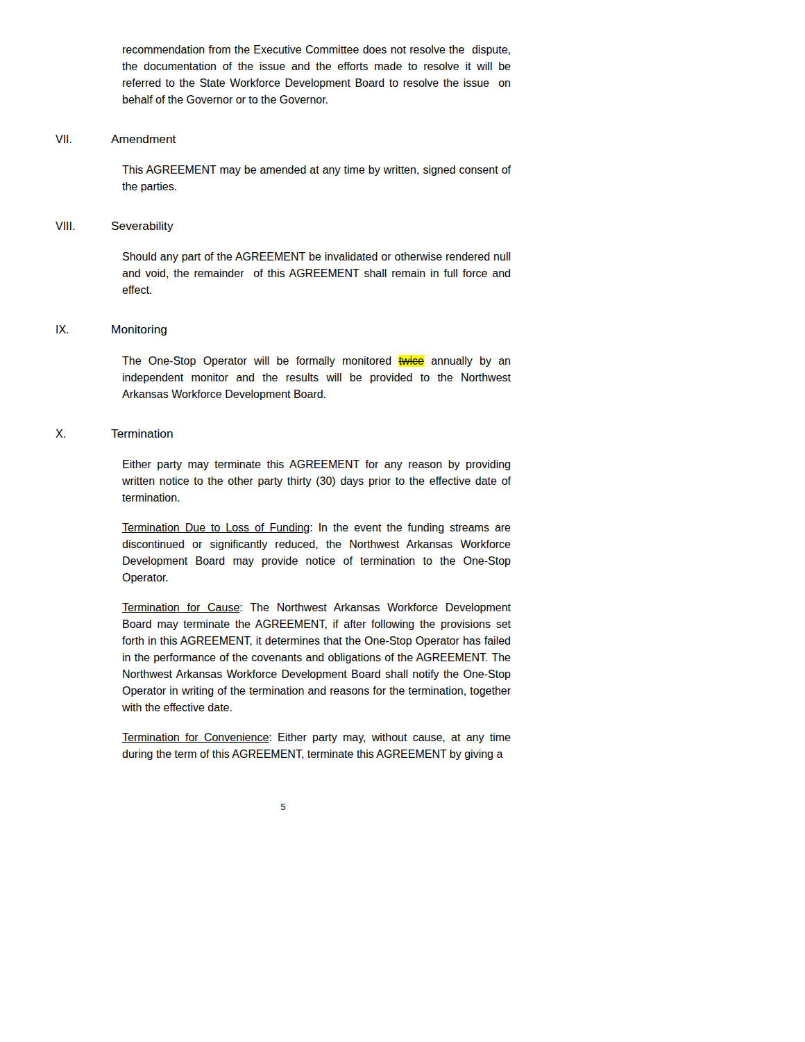recommendation from the Executive Committee does not resolve the dispute, the documentation of the issue and the efforts made to resolve it will be referred to the State Workforce Development Board to resolve the issue on behalf of the Governor or to the Governor.
VII. Amendment
This AGREEMENT may be amended at any time by written, signed consent of the parties.
VIII. Severability
Should any part of the AGREEMENT be invalidated or otherwise rendered null and void, the remainder of this AGREEMENT shall remain in full force and effect.
IX. Monitoring
The One-Stop Operator will be formally monitored twice annually by an independent monitor and the results will be provided to the Northwest Arkansas Workforce Development Board.
X. Termination
Either party may terminate this AGREEMENT for any reason by providing written notice to the other party thirty (30) days prior to the effective date of termination.
Termination Due to Loss of Funding: In the event the funding streams are discontinued or significantly reduced, the Northwest Arkansas Workforce Development Board may provide notice of termination to the One-Stop Operator.
Termination for Cause: The Northwest Arkansas Workforce Development Board may terminate the AGREEMENT, if after following the provisions set forth in this AGREEMENT, it determines that the One-Stop Operator has failed in the performance of the covenants and obligations of the AGREEMENT. The Northwest Arkansas Workforce Development Board shall notify the One-Stop Operator in writing of the termination and reasons for the termination, together with the effective date.
Termination for Convenience: Either party may, without cause, at any time during the term of this AGREEMENT, terminate this AGREEMENT by giving a
5